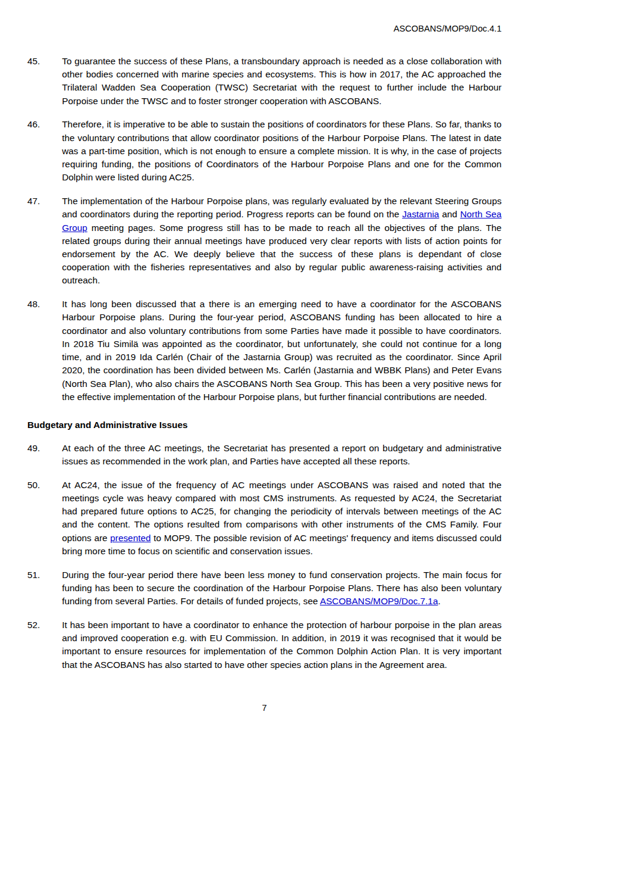ASCOBANS/MOP9/Doc.4.1
45. To guarantee the success of these Plans, a transboundary approach is needed as a close collaboration with other bodies concerned with marine species and ecosystems. This is how in 2017, the AC approached the Trilateral Wadden Sea Cooperation (TWSC) Secretariat with the request to further include the Harbour Porpoise under the TWSC and to foster stronger cooperation with ASCOBANS.
46. Therefore, it is imperative to be able to sustain the positions of coordinators for these Plans. So far, thanks to the voluntary contributions that allow coordinator positions of the Harbour Porpoise Plans. The latest in date was a part-time position, which is not enough to ensure a complete mission. It is why, in the case of projects requiring funding, the positions of Coordinators of the Harbour Porpoise Plans and one for the Common Dolphin were listed during AC25.
47. The implementation of the Harbour Porpoise plans, was regularly evaluated by the relevant Steering Groups and coordinators during the reporting period. Progress reports can be found on the Jastarnia and North Sea Group meeting pages. Some progress still has to be made to reach all the objectives of the plans. The related groups during their annual meetings have produced very clear reports with lists of action points for endorsement by the AC. We deeply believe that the success of these plans is dependant of close cooperation with the fisheries representatives and also by regular public awareness-raising activities and outreach.
48. It has long been discussed that a there is an emerging need to have a coordinator for the ASCOBANS Harbour Porpoise plans. During the four-year period, ASCOBANS funding has been allocated to hire a coordinator and also voluntary contributions from some Parties have made it possible to have coordinators. In 2018 Tiu Similä was appointed as the coordinator, but unfortunately, she could not continue for a long time, and in 2019 Ida Carlén (Chair of the Jastarnia Group) was recruited as the coordinator. Since April 2020, the coordination has been divided between Ms. Carlén (Jastarnia and WBBK Plans) and Peter Evans (North Sea Plan), who also chairs the ASCOBANS North Sea Group. This has been a very positive news for the effective implementation of the Harbour Porpoise plans, but further financial contributions are needed.
Budgetary and Administrative Issues
49. At each of the three AC meetings, the Secretariat has presented a report on budgetary and administrative issues as recommended in the work plan, and Parties have accepted all these reports.
50. At AC24, the issue of the frequency of AC meetings under ASCOBANS was raised and noted that the meetings cycle was heavy compared with most CMS instruments. As requested by AC24, the Secretariat had prepared future options to AC25, for changing the periodicity of intervals between meetings of the AC and the content. The options resulted from comparisons with other instruments of the CMS Family. Four options are presented to MOP9. The possible revision of AC meetings' frequency and items discussed could bring more time to focus on scientific and conservation issues.
51. During the four-year period there have been less money to fund conservation projects. The main focus for funding has been to secure the coordination of the Harbour Porpoise Plans. There has also been voluntary funding from several Parties. For details of funded projects, see ASCOBANS/MOP9/Doc.7.1a.
52. It has been important to have a coordinator to enhance the protection of harbour porpoise in the plan areas and improved cooperation e.g. with EU Commission. In addition, in 2019 it was recognised that it would be important to ensure resources for implementation of the Common Dolphin Action Plan. It is very important that the ASCOBANS has also started to have other species action plans in the Agreement area.
7